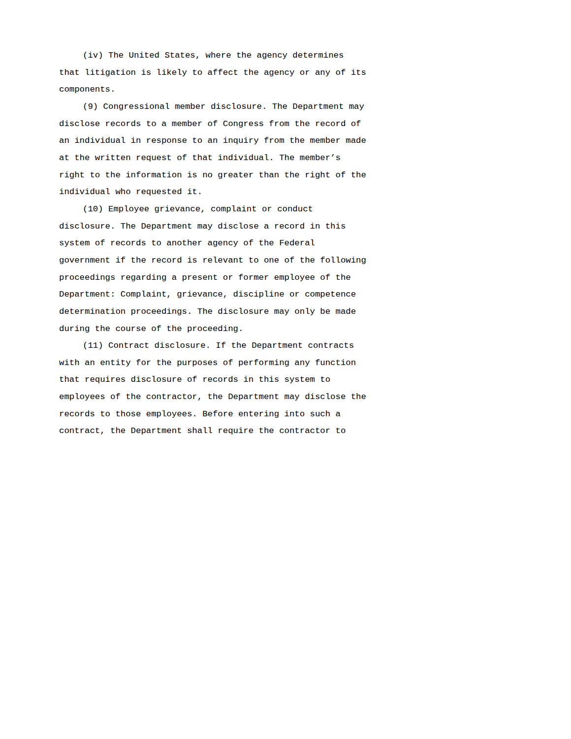(iv) The United States, where the agency determines that litigation is likely to affect the agency or any of its components.
(9) Congressional member disclosure. The Department may disclose records to a member of Congress from the record of an individual in response to an inquiry from the member made at the written request of that individual. The member’s right to the information is no greater than the right of the individual who requested it.
(10) Employee grievance, complaint or conduct disclosure. The Department may disclose a record in this system of records to another agency of the Federal government if the record is relevant to one of the following proceedings regarding a present or former employee of the Department: Complaint, grievance, discipline or competence determination proceedings. The disclosure may only be made during the course of the proceeding.
(11) Contract disclosure. If the Department contracts with an entity for the purposes of performing any function that requires disclosure of records in this system to employees of the contractor, the Department may disclose the records to those employees. Before entering into such a contract, the Department shall require the contractor to